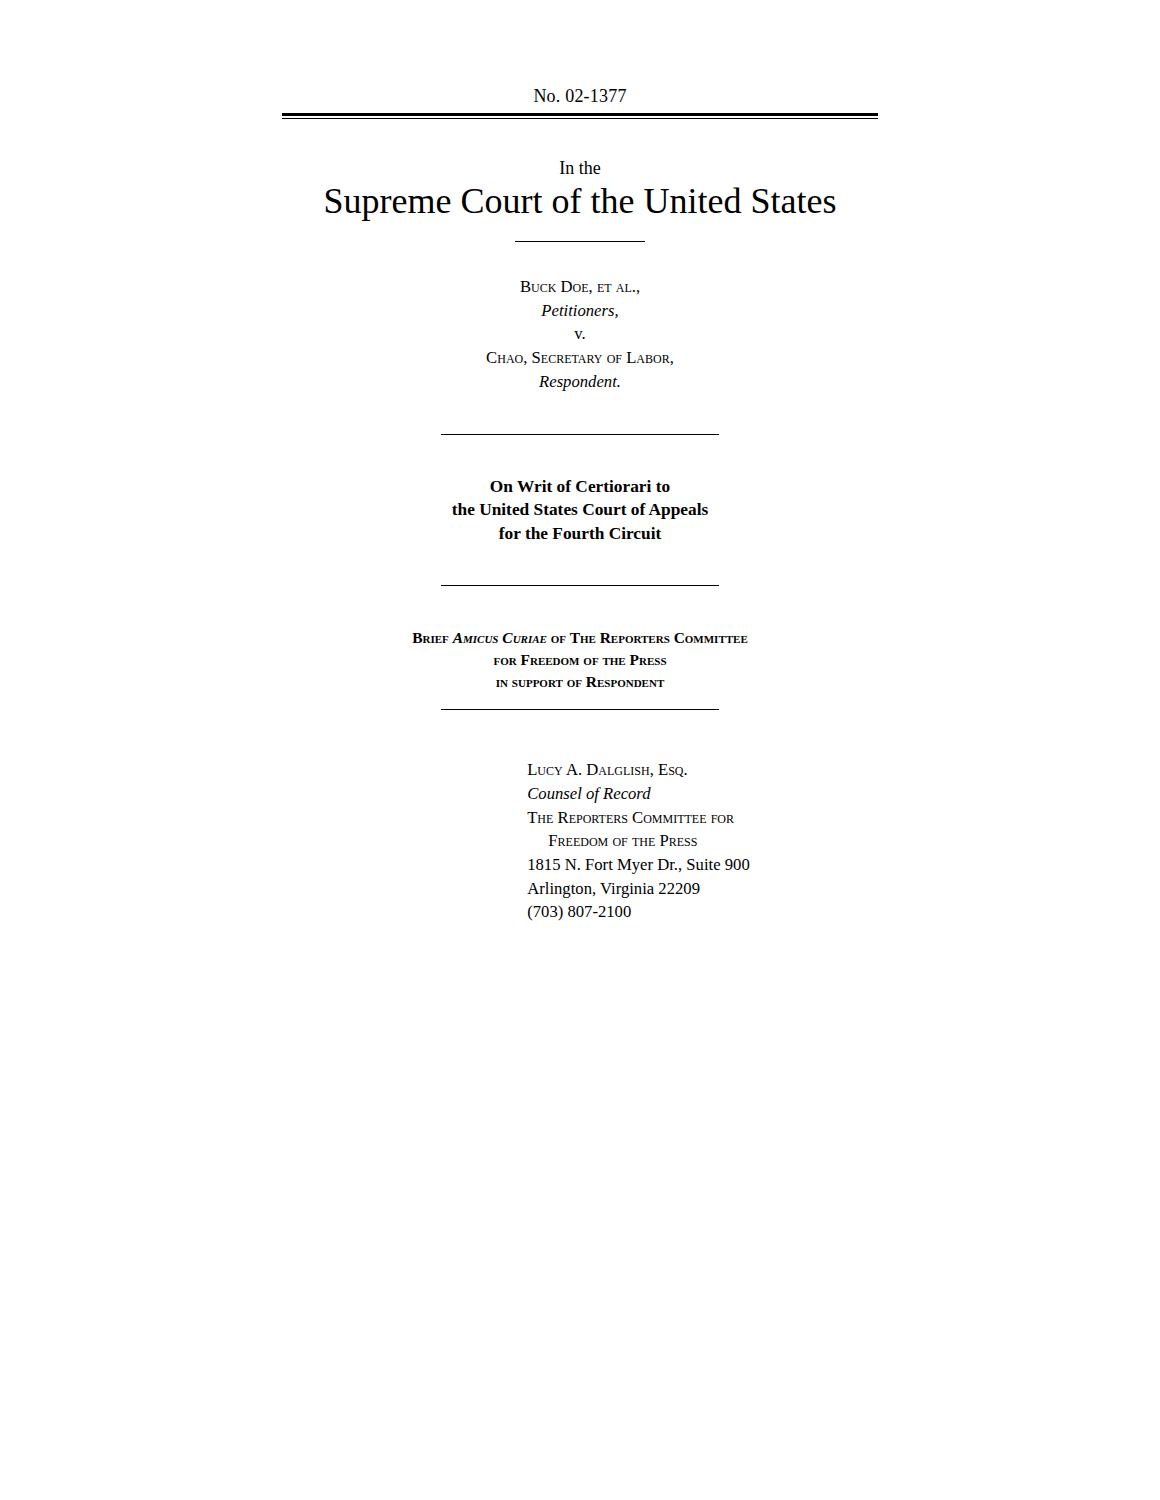No. 02-1377
In the
Supreme Court of the United States
Buck Doe, et al.,
Petitioners,
v.
Chao, Secretary of Labor,
Respondent.
On Writ of Certiorari to
the United States Court of Appeals
for the Fourth Circuit
Brief Amicus Curiae of The Reporters Committee
for Freedom of the Press
in support of Respondent
Lucy A. Dalglish, Esq.
Counsel of Record
The Reporters Committee for
Freedom of the Press
1815 N. Fort Myer Dr., Suite 900
Arlington, Virginia 22209
(703) 807-2100